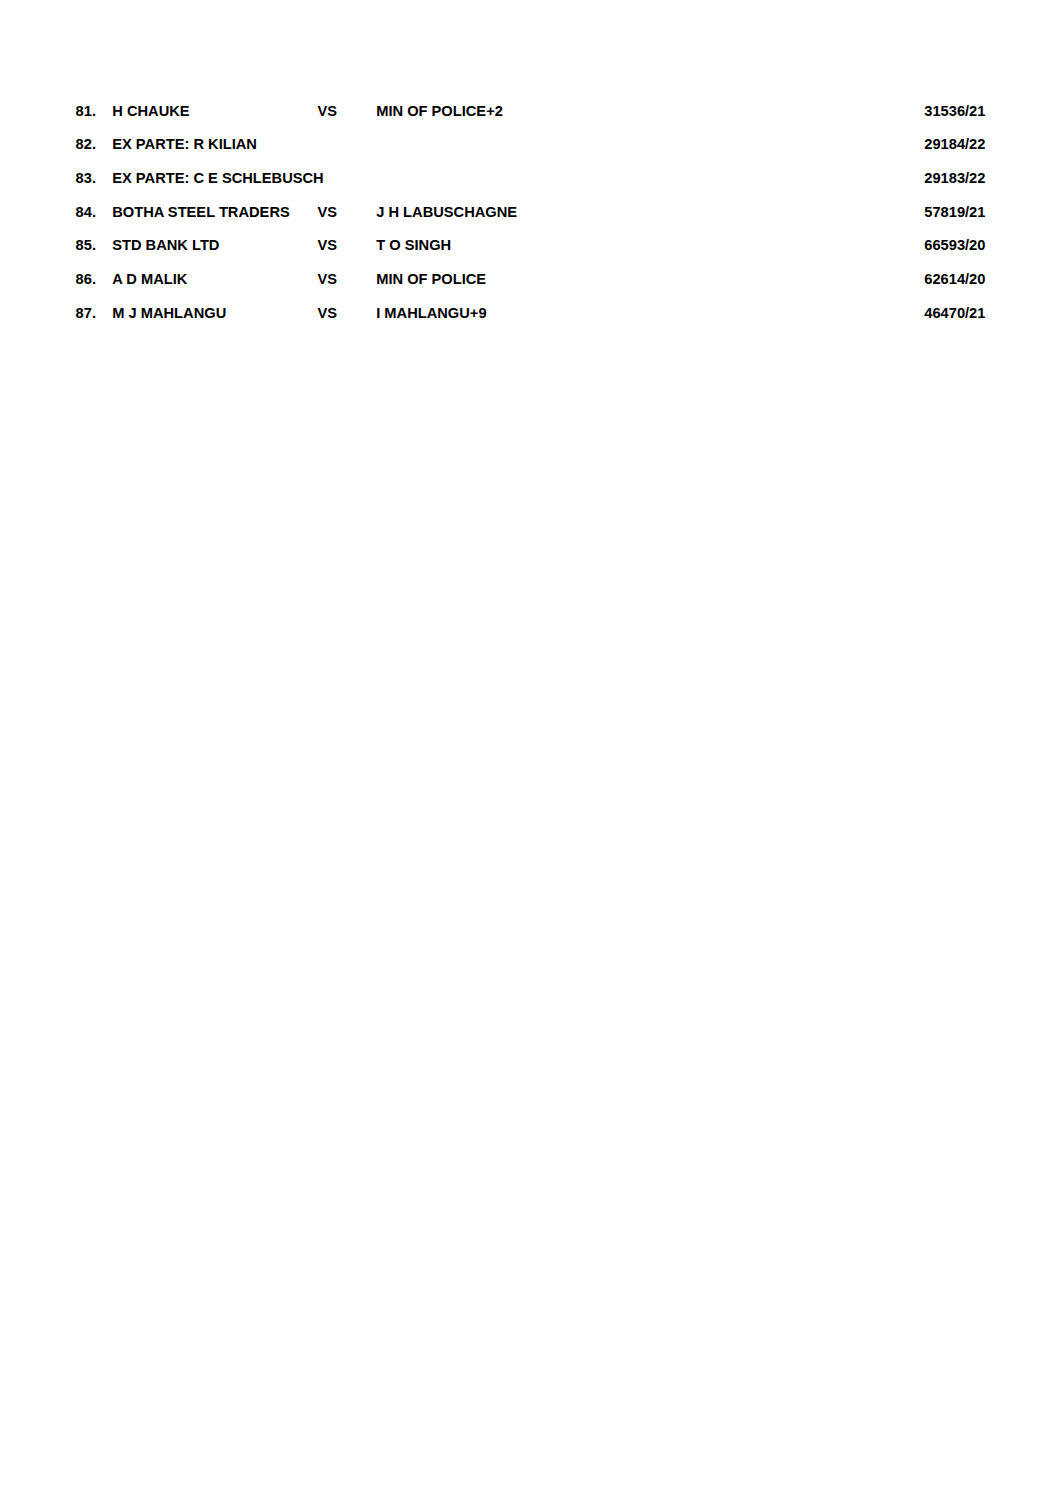| 81. | H CHAUKE | VS | MIN OF POLICE+2 | 31536/21 |
| 82. | EX PARTE: R KILIAN | 29184/22 |
| 83. | EX PARTE: C E SCHLEBUSCH | 29183/22 |
| 84. | BOTHA STEEL TRADERS | VS | J H LABUSCHAGNE | 57819/21 |
| 85. | STD BANK LTD | VS | T O SINGH | 66593/20 |
| 86. | A D MALIK | VS | MIN OF POLICE | 62614/20 |
| 87. | M J MAHLANGU | VS | I MAHLANGU+9 | 46470/21 |